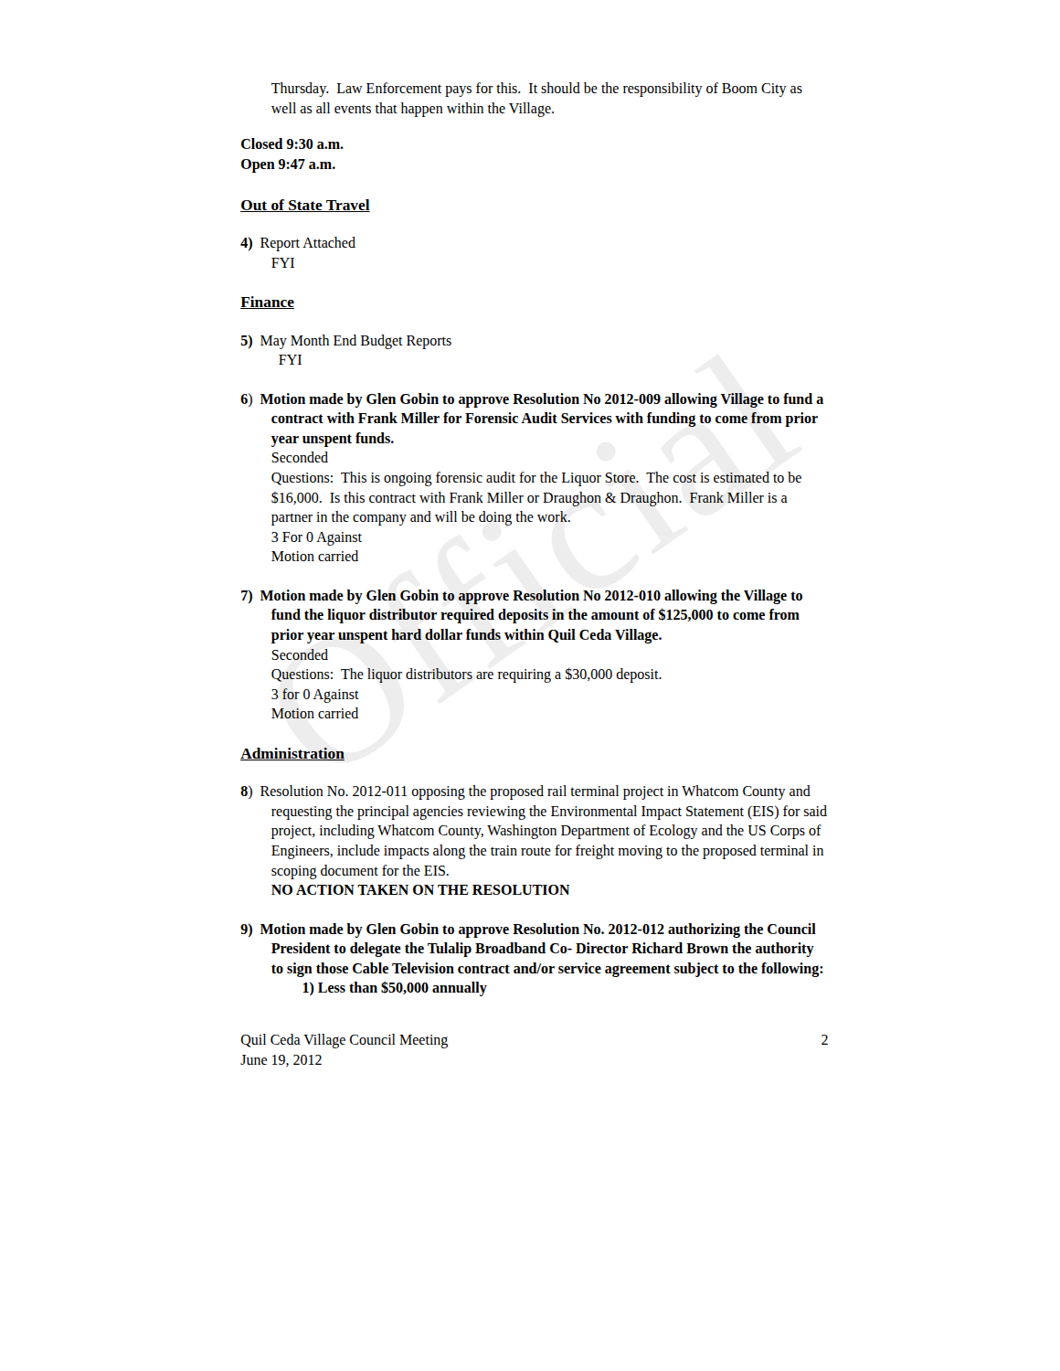Official
Thursday. Law Enforcement pays for this. It should be the responsibility of Boom City as well as all events that happen within the Village.
Closed 9:30 a.m. Open 9:47 a.m.
Out of State Travel
4) Report Attached
FYI
Finance
5) May Month End Budget Reports
FYI
6) Motion made by Glen Gobin to approve Resolution No 2012-009 allowing Village to fund a contract with Frank Miller for Forensic Audit Services with funding to come from prior year unspent funds.
Seconded
Questions: This is ongoing forensic audit for the Liquor Store. The cost is estimated to be $16,000. Is this contract with Frank Miller or Draughon & Draughon. Frank Miller is a partner in the company and will be doing the work.
3 For 0 Against
Motion carried
7) Motion made by Glen Gobin to approve Resolution No 2012-010 allowing the Village to fund the liquor distributor required deposits in the amount of $125,000 to come from prior year unspent hard dollar funds within Quil Ceda Village.
Seconded
Questions: The liquor distributors are requiring a $30,000 deposit.
3 for 0 Against
Motion carried
Administration
8) Resolution No. 2012-011 opposing the proposed rail terminal project in Whatcom County and
requesting the principal agencies reviewing the Environmental Impact Statement (EIS) for said project, including Whatcom County, Washington Department of Ecology and the US Corps of Engineers, include impacts along the train route for freight moving to the proposed terminal in scoping document for the EIS.
NO ACTION TAKEN ON THE RESOLUTION
9) Motion made by Glen Gobin to approve Resolution No. 2012-012 authorizing the Council President to delegate the Tulalip Broadband Co- Director Richard Brown the authority to sign those Cable Television contract and/or service agreement subject to the following:
1) Less than $50,000 annually
Quil Ceda Village Council Meeting
June 19, 2012
2